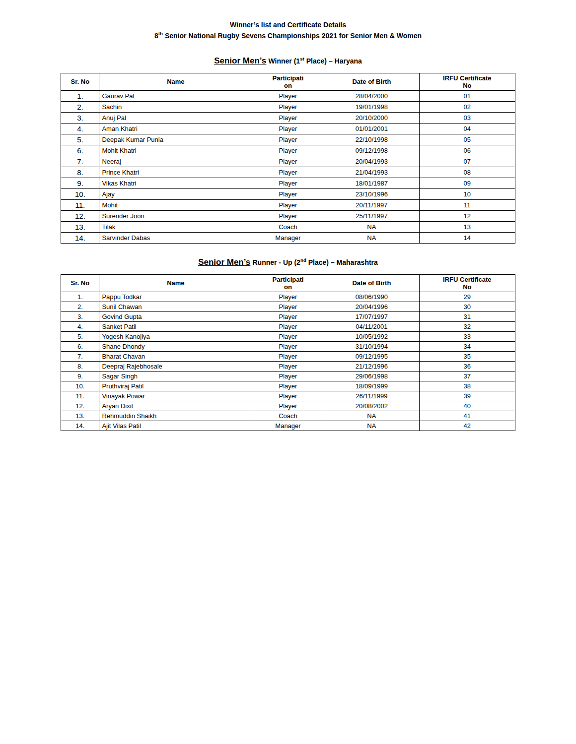Winner’s list and Certificate Details
8th Senior National Rugby Sevens Championships 2021 for Senior Men & Women
Senior Men’s Winner (1st Place) – Haryana
| Sr. No | Name | Participati on | Date of Birth | IRFU Certificate No |
| --- | --- | --- | --- | --- |
| 1. | Gaurav Pal | Player | 28/04/2000 | 01 |
| 2. | Sachin | Player | 19/01/1998 | 02 |
| 3. | Anuj Pal | Player | 20/10/2000 | 03 |
| 4. | Aman Khatri | Player | 01/01/2001 | 04 |
| 5. | Deepak Kumar Punia | Player | 22/10/1998 | 05 |
| 6. | Mohit Khatri | Player | 09/12/1998 | 06 |
| 7. | Neeraj | Player | 20/04/1993 | 07 |
| 8. | Prince Khatri | Player | 21/04/1993 | 08 |
| 9. | Vikas Khatri | Player | 18/01/1987 | 09 |
| 10. | Ajay | Player | 23/10/1996 | 10 |
| 11. | Mohit | Player | 20/11/1997 | 11 |
| 12. | Surender Joon | Player | 25/11/1997 | 12 |
| 13. | Tilak | Coach | NA | 13 |
| 14. | Sarvinder Dabas | Manager | NA | 14 |
Senior Men’s Runner - Up (2nd Place) – Maharashtra
| Sr. No | Name | Participati on | Date of Birth | IRFU Certificate No |
| --- | --- | --- | --- | --- |
| 1. | Pappu Todkar | Player | 08/06/1990 | 29 |
| 2. | Sunil Chawan | Player | 20/04/1996 | 30 |
| 3. | Govind Gupta | Player | 17/07/1997 | 31 |
| 4. | Sanket Patil | Player | 04/11/2001 | 32 |
| 5. | Yogesh Kanojiya | Player | 10/05/1992 | 33 |
| 6. | Shane Dhondy | Player | 31/10/1994 | 34 |
| 7. | Bharat Chavan | Player | 09/12/1995 | 35 |
| 8. | Deepraj Rajebhosale | Player | 21/12/1996 | 36 |
| 9. | Sagar Singh | Player | 29/06/1998 | 37 |
| 10. | Pruthviraj Patil | Player | 18/09/1999 | 38 |
| 11. | Vinayak Powar | Player | 26/11/1999 | 39 |
| 12. | Aryan Dixit | Player | 20/08/2002 | 40 |
| 13. | Rehmuddin Shaikh | Coach | NA | 41 |
| 14. | Ajit Vilas Patil | Manager | NA | 42 |